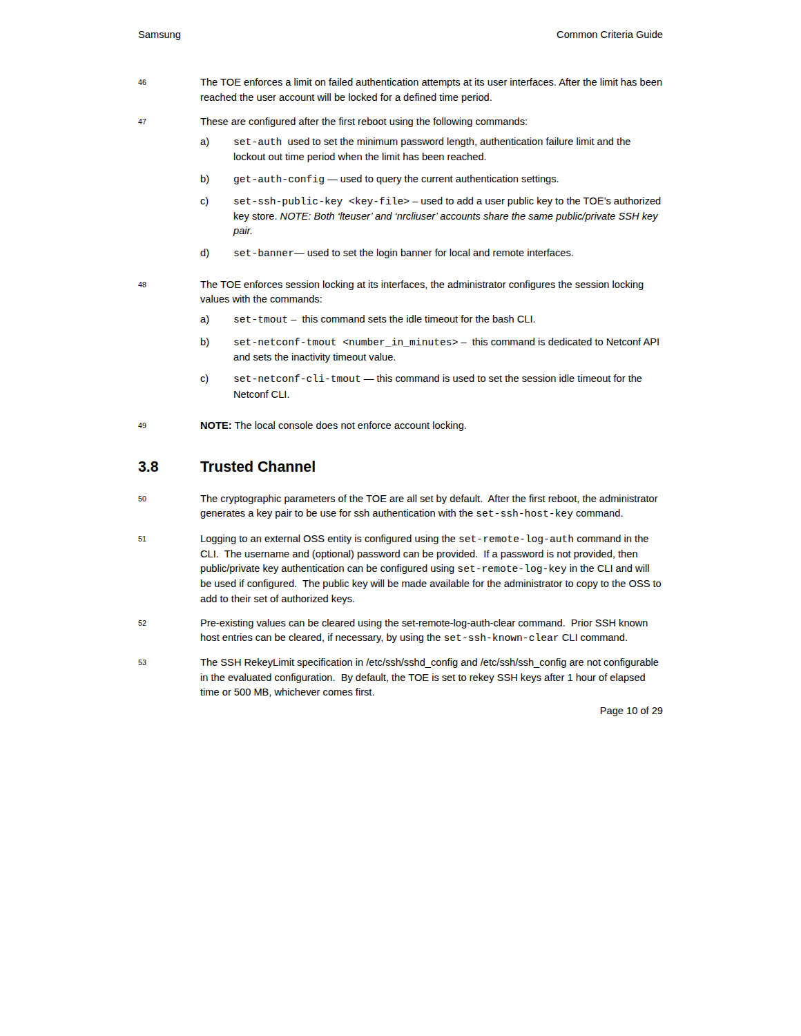Samsung
Common Criteria Guide
46
The TOE enforces a limit on failed authentication attempts at its user interfaces. After the limit has been reached the user account will be locked for a defined time period.
47
These are configured after the first reboot using the following commands:
a) set-auth used to set the minimum password length, authentication failure limit and the lockout out time period when the limit has been reached.
b) get-auth-config — used to query the current authentication settings.
c) set-ssh-public-key <key-file> – used to add a user public key to the TOE’s authorized key store. NOTE: Both ‘lteuser’ and ‘nrcliuser’ accounts share the same public/private SSH key pair.
d) set-banner— used to set the login banner for local and remote interfaces.
48
The TOE enforces session locking at its interfaces, the administrator configures the session locking values with the commands:
a) set-tmout – this command sets the idle timeout for the bash CLI.
b) set-netconf-tmout <number_in_minutes> – this command is dedicated to Netconf API and sets the inactivity timeout value.
c) set-netconf-cli-tmout — this command is used to set the session idle timeout for the Netconf CLI.
49
NOTE: The local console does not enforce account locking.
3.8 Trusted Channel
50
The cryptographic parameters of the TOE are all set by default. After the first reboot, the administrator generates a key pair to be use for ssh authentication with the set-ssh-host-key command.
51
Logging to an external OSS entity is configured using the set-remote-log-auth command in the CLI. The username and (optional) password can be provided. If a password is not provided, then public/private key authentication can be configured using set-remote-log-key in the CLI and will be used if configured. The public key will be made available for the administrator to copy to the OSS to add to their set of authorized keys.
52
Pre-existing values can be cleared using the set-remote-log-auth-clear command. Prior SSH known host entries can be cleared, if necessary, by using the set-ssh-known-clear CLI command.
53
The SSH RekeyLimit specification in /etc/ssh/sshd_config and /etc/ssh/ssh_config are not configurable in the evaluated configuration. By default, the TOE is set to rekey SSH keys after 1 hour of elapsed time or 500 MB, whichever comes first.
Page 10 of 29